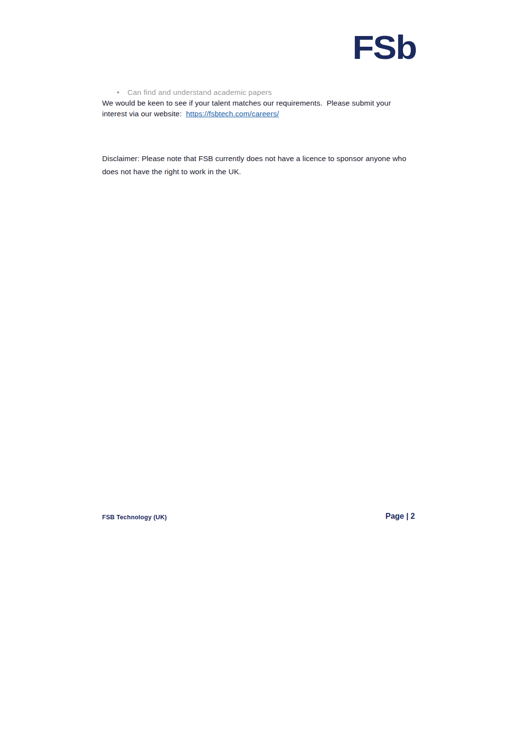FSb
Can find and understand academic papers
We would be keen to see if your talent matches our requirements. Please submit your interest via our website: https://fsbtech.com/careers/
Disclaimer: Please note that FSB currently does not have a licence to sponsor anyone who does not have the right to work in the UK.
FSB Technology (UK)
Page | 2